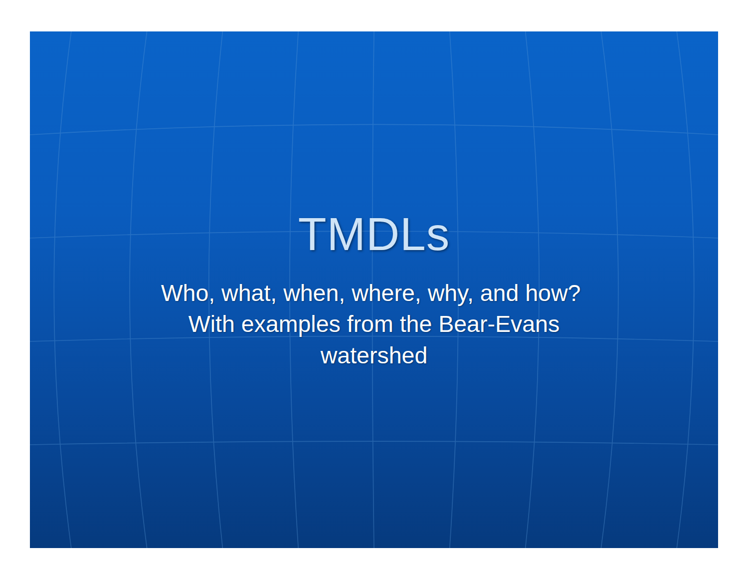TMDLs
Who, what, when, where, why, and how? With examples from the Bear-Evans watershed